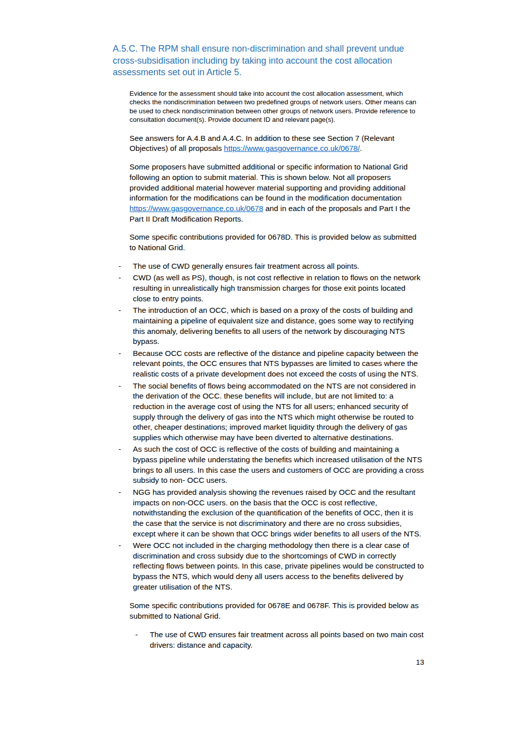A.5.C. The RPM shall ensure non-discrimination and shall prevent undue cross-subsidisation including by taking into account the cost allocation assessments set out in Article 5.
Evidence for the assessment should take into account the cost allocation assessment, which checks the nondiscrimination between two predefined groups of network users. Other means can be used to check nondiscrimination between other groups of network users. Provide reference to consultation document(s). Provide document ID and relevant page(s).
See answers for A.4.B and A.4.C. In addition to these see Section 7 (Relevant Objectives) of all proposals https://www.gasgovernance.co.uk/0678/.
Some proposers have submitted additional or specific information to National Grid following an option to submit material. This is shown below. Not all proposers provided additional material however material supporting and providing additional information for the modifications can be found in the modification documentation https://www.gasgovernance.co.uk/0678 and in each of the proposals and Part I the Part II Draft Modification Reports.
Some specific contributions provided for 0678D. This is provided below as submitted to National Grid.
The use of CWD generally ensures fair treatment across all points.
CWD (as well as PS), though, is not cost reflective in relation to flows on the network resulting in unrealistically high transmission charges for those exit points located close to entry points.
The introduction of an OCC, which is based on a proxy of the costs of building and maintaining a pipeline of equivalent size and distance, goes some way to rectifying this anomaly, delivering benefits to all users of the network by discouraging NTS bypass.
Because OCC costs are reflective of the distance and pipeline capacity between the relevant points, the OCC ensures that NTS bypasses are limited to cases where the realistic costs of a private development does not exceed the costs of using the NTS.
The social benefits of flows being accommodated on the NTS are not considered in the derivation of the OCC. these benefits will include, but are not limited to: a reduction in the average cost of using the NTS for all users; enhanced security of supply through the delivery of gas into the NTS which might otherwise be routed to other, cheaper destinations; improved market liquidity through the delivery of gas supplies which otherwise may have been diverted to alternative destinations.
As such the cost of OCC is reflective of the costs of building and maintaining a bypass pipeline while understating the benefits which increased utilisation of the NTS brings to all users. In this case the users and customers of OCC are providing a cross subsidy to non- OCC users.
NGG has provided analysis showing the revenues raised by OCC and the resultant impacts on non-OCC users. on the basis that the OCC is cost reflective, notwithstanding the exclusion of the quantification of the benefits of OCC, then it is the case that the service is not discriminatory and there are no cross subsidies, except where it can be shown that OCC brings wider benefits to all users of the NTS.
Were OCC not included in the charging methodology then there is a clear case of discrimination and cross subsidy due to the shortcomings of CWD in correctly reflecting flows between points. In this case, private pipelines would be constructed to bypass the NTS, which would deny all users access to the benefits delivered by greater utilisation of the NTS.
Some specific contributions provided for 0678E and 0678F. This is provided below as submitted to National Grid.
The use of CWD ensures fair treatment across all points based on two main cost drivers: distance and capacity.
13